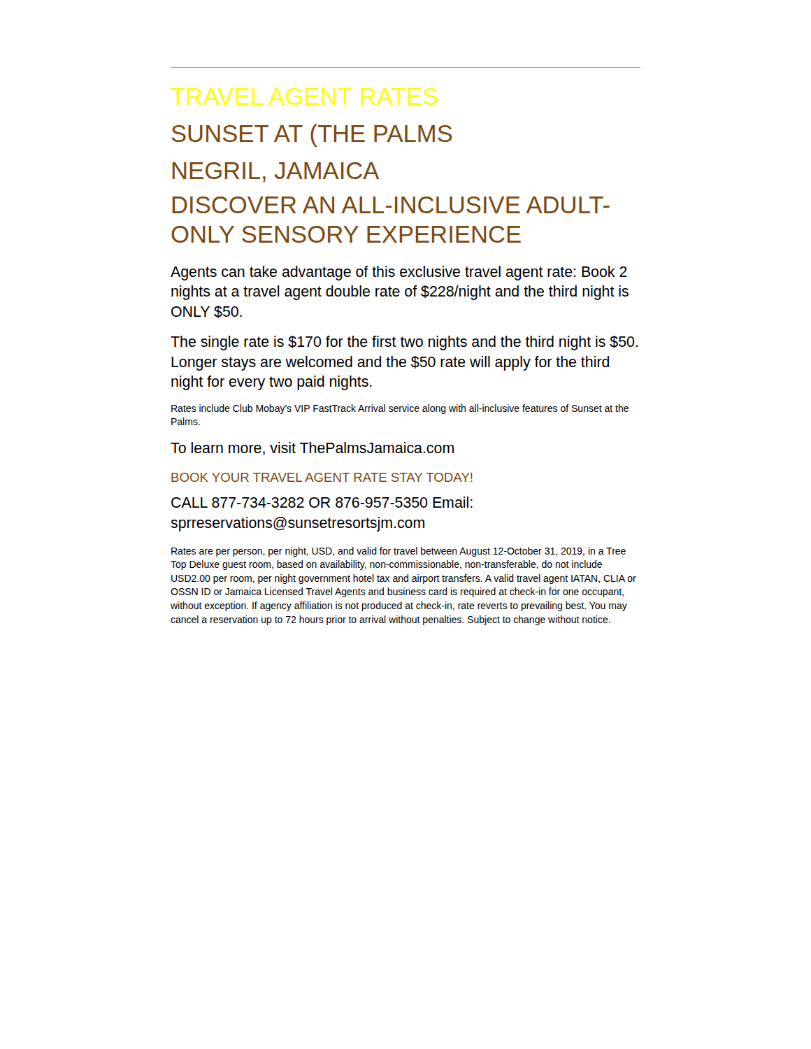TRAVEL AGENT RATES
SUNSET AT (THE PALMS
NEGRIL, JAMAICA
DISCOVER AN ALL-INCLUSIVE ADULT-ONLY SENSORY EXPERIENCE
Agents can take advantage of this exclusive travel agent rate: Book 2 nights at a travel agent double rate of $228/night and the third night is ONLY $50.
The single rate is $170 for the first two nights and the third night is $50. Longer stays are welcomed and the $50 rate will apply for the third night for every two paid nights.
Rates include Club Mobay's VIP FastTrack Arrival service along with all-inclusive features of Sunset at the Palms.
To learn more, visit ThePalmsJamaica.com
BOOK YOUR TRAVEL AGENT RATE STAY TODAY!
CALL 877-734-3282 OR 876-957-5350 Email: sprreservations@sunsetresortsjm.com
Rates are per person, per night, USD, and valid for travel between August 12-October 31, 2019, in a Tree Top Deluxe guest room, based on availability, non-commissionable, non-transferable, do not include USD2.00 per room, per night government hotel tax and airport transfers. A valid travel agent IATAN, CLIA or OSSN ID or Jamaica Licensed Travel Agents and business card is required at check-in for one occupant, without exception. If agency affiliation is not produced at check-in, rate reverts to prevailing best. You may cancel a reservation up to 72 hours prior to arrival without penalties. Subject to change without notice.